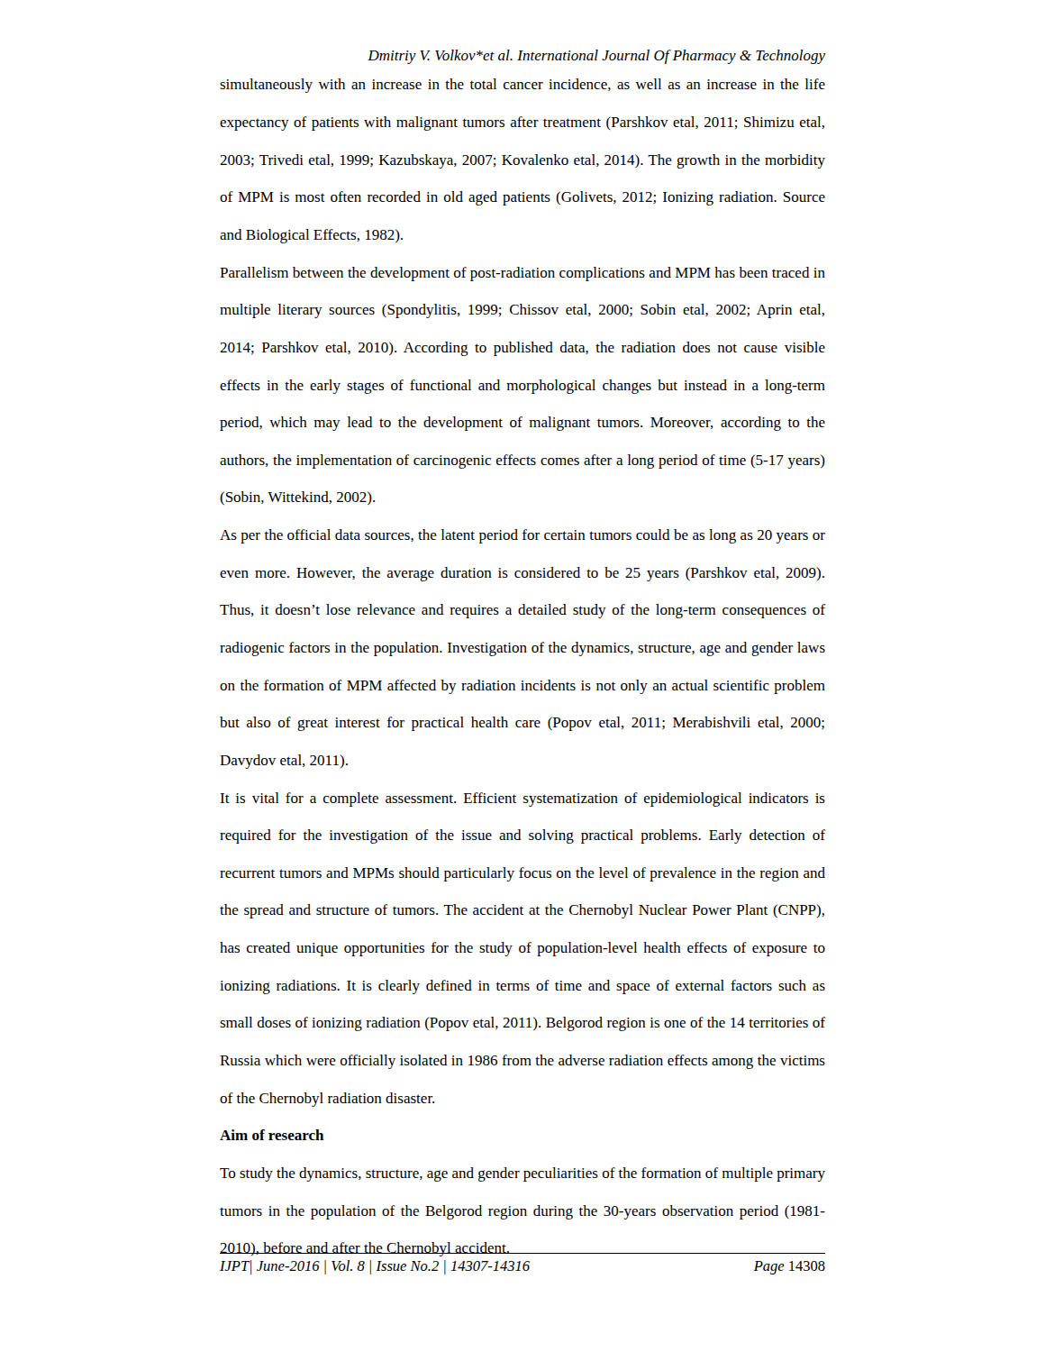Dmitriy V. Volkov*et al. International Journal Of Pharmacy & Technology
simultaneously with an increase in the total cancer incidence, as well as an increase in the life expectancy of patients with malignant tumors after treatment (Parshkov etal, 2011; Shimizu etal, 2003; Trivedi etal, 1999; Kazubskaya, 2007; Kovalenko etal, 2014). The growth in the morbidity of MPM is most often recorded in old aged patients (Golivets, 2012; Ionizing radiation. Source and Biological Effects, 1982).
Parallelism between the development of post-radiation complications and MPM has been traced in multiple literary sources (Spondylitis, 1999; Chissov etal, 2000; Sobin etal, 2002; Aprin etal, 2014; Parshkov etal, 2010). According to published data, the radiation does not cause visible effects in the early stages of functional and morphological changes but instead in a long-term period, which may lead to the development of malignant tumors. Moreover, according to the authors, the implementation of carcinogenic effects comes after a long period of time (5-17 years) (Sobin, Wittekind, 2002).
As per the official data sources, the latent period for certain tumors could be as long as 20 years or even more. However, the average duration is considered to be 25 years (Parshkov etal, 2009). Thus, it doesn’t lose relevance and requires a detailed study of the long-term consequences of radiogenic factors in the population. Investigation of the dynamics, structure, age and gender laws on the formation of MPM affected by radiation incidents is not only an actual scientific problem but also of great interest for practical health care (Popov etal, 2011; Merabishvili etal, 2000; Davydov etal, 2011).
It is vital for a complete assessment. Efficient systematization of epidemiological indicators is required for the investigation of the issue and solving practical problems. Early detection of recurrent tumors and MPMs should particularly focus on the level of prevalence in the region and the spread and structure of tumors. The accident at the Chernobyl Nuclear Power Plant (CNPP), has created unique opportunities for the study of population-level health effects of exposure to ionizing radiations. It is clearly defined in terms of time and space of external factors such as small doses of ionizing radiation (Popov etal, 2011). Belgorod region is one of the 14 territories of Russia which were officially isolated in 1986 from the adverse radiation effects among the victims of the Chernobyl radiation disaster.
Aim of research
To study the dynamics, structure, age and gender peculiarities of the formation of multiple primary tumors in the population of the Belgorod region during the 30-years observation period (1981-2010), before and after the Chernobyl accident.
IJPT| June-2016 | Vol. 8 | Issue No.2 | 14307-14316
Page 14308